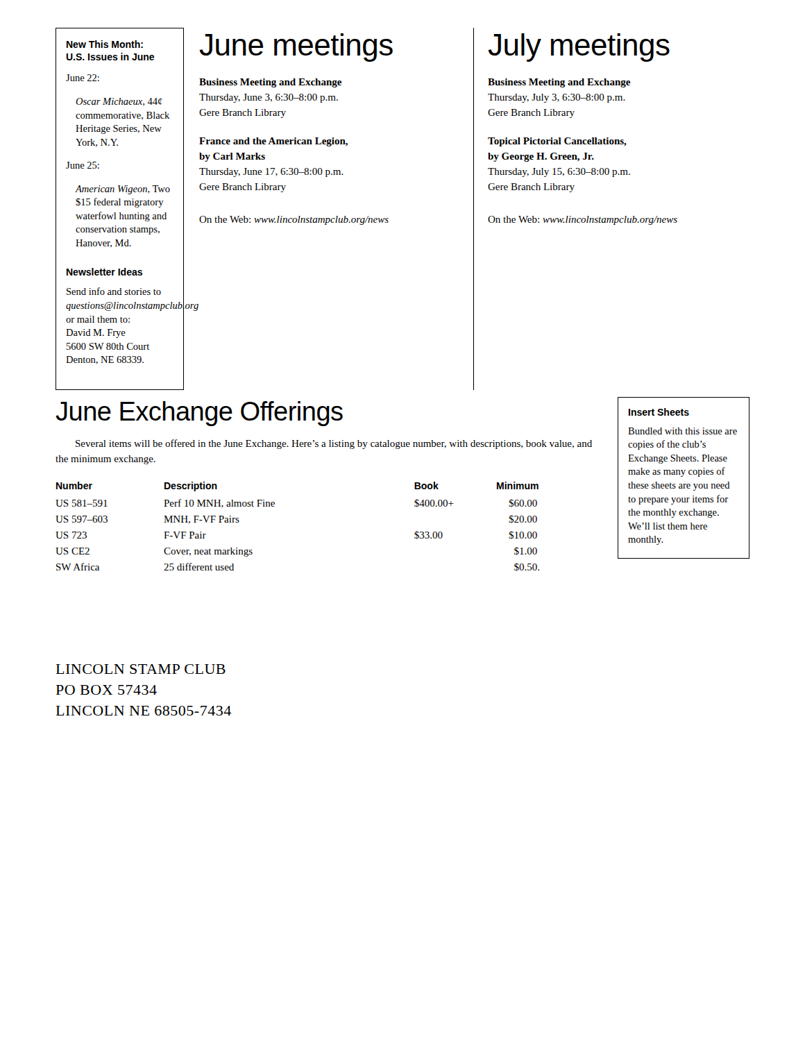New This Month:
U.S. Issues in June
June 22:
Oscar Michaeux, 44¢ commemorative, Black Heritage Series, New York, N.Y.
June 25:
American Wigeon, Two $15 federal migratory waterfowl hunting and conservation stamps, Hanover, Md.
Newsletter Ideas
Send info and stories to questions@lincolnstampclub.org or mail them to:
David M. Frye
5600 SW 80th Court
Denton, NE 68339.
June meetings
Business Meeting and Exchange
Thursday, June 3, 6:30–8:00 p.m.
Gere Branch Library
France and the American Legion,
by Carl Marks
Thursday, June 17, 6:30–8:00 p.m.
Gere Branch Library
On the Web: www.lincolnstampclub.org/news
July meetings
Business Meeting and Exchange
Thursday, July 3, 6:30–8:00 p.m.
Gere Branch Library
Topical Pictorial Cancellations,
by George H. Green, Jr.
Thursday, July 15, 6:30–8:00 p.m.
Gere Branch Library
On the Web: www.lincolnstampclub.org/news
June Exchange Offerings
Several items will be offered in the June Exchange. Here’s a listing by catalogue number, with descriptions, book value, and the minimum exchange.
| Number | Description | Book | Minimum |
| --- | --- | --- | --- |
| US 581–591 | Perf 10 MNH, almost Fine | $400.00+ | $60.00 |
| US 597–603 | MNH, F-VF Pairs | | $20.00 |
| US 723 | F-VF Pair | $33.00 | $10.00 |
| US CE2 | Cover, neat markings | | $1.00 |
| SW Africa | 25 different used | | $0.50. |
Insert Sheets
Bundled with this issue are copies of the club’s Exchange Sheets. Please make as many copies of these sheets are you need to prepare your items for the monthly exchange. We’ll list them here monthly.
LINCOLN STAMP CLUB
PO BOX 57434
LINCOLN NE 68505-7434